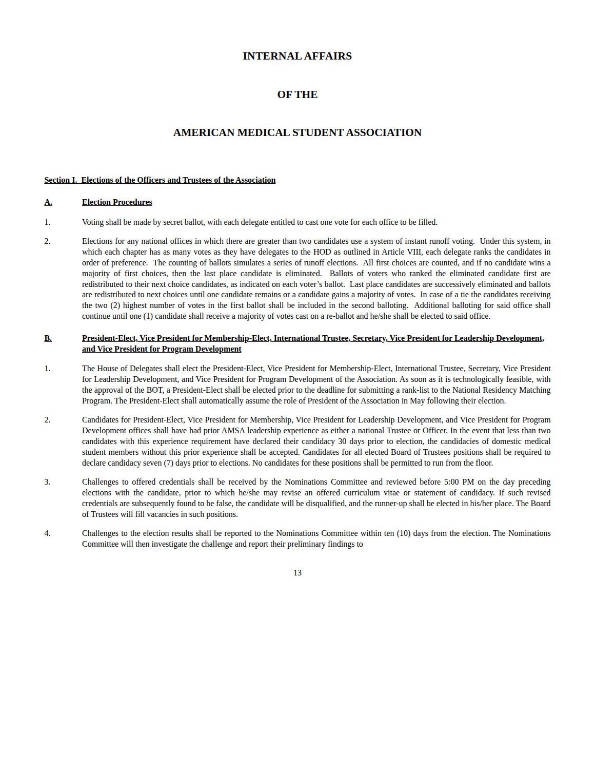INTERNAL AFFAIRS
OF THE
AMERICAN MEDICAL STUDENT ASSOCIATION
Section I. Elections of the Officers and Trustees of the Association
A. Election Procedures
1. Voting shall be made by secret ballot, with each delegate entitled to cast one vote for each office to be filled.
2. Elections for any national offices in which there are greater than two candidates use a system of instant runoff voting. Under this system, in which each chapter has as many votes as they have delegates to the HOD as outlined in Article VIII, each delegate ranks the candidates in order of preference. The counting of ballots simulates a series of runoff elections. All first choices are counted, and if no candidate wins a majority of first choices, then the last place candidate is eliminated. Ballots of voters who ranked the eliminated candidate first are redistributed to their next choice candidates, as indicated on each voter’s ballot. Last place candidates are successively eliminated and ballots are redistributed to next choices until one candidate remains or a candidate gains a majority of votes. In case of a tie the candidates receiving the two (2) highest number of votes in the first ballot shall be included in the second balloting. Additional balloting for said office shall continue until one (1) candidate shall receive a majority of votes cast on a re-ballot and he/she shall be elected to said office.
B. President-Elect, Vice President for Membership-Elect, International Trustee, Secretary, Vice President for Leadership Development, and Vice President for Program Development
1. The House of Delegates shall elect the President-Elect, Vice President for Membership-Elect, International Trustee, Secretary, Vice President for Leadership Development, and Vice President for Program Development of the Association. As soon as it is technologically feasible, with the approval of the BOT, a President-Elect shall be elected prior to the deadline for submitting a rank-list to the National Residency Matching Program. The President-Elect shall automatically assume the role of President of the Association in May following their election.
2. Candidates for President-Elect, Vice President for Membership, Vice President for Leadership Development, and Vice President for Program Development offices shall have had prior AMSA leadership experience as either a national Trustee or Officer. In the event that less than two candidates with this experience requirement have declared their candidacy 30 days prior to election, the candidacies of domestic medical student members without this prior experience shall be accepted. Candidates for all elected Board of Trustees positions shall be required to declare candidacy seven (7) days prior to elections. No candidates for these positions shall be permitted to run from the floor.
3. Challenges to offered credentials shall be received by the Nominations Committee and reviewed before 5:00 PM on the day preceding elections with the candidate, prior to which he/she may revise an offered curriculum vitae or statement of candidacy. If such revised credentials are subsequently found to be false, the candidate will be disqualified, and the runner-up shall be elected in his/her place. The Board of Trustees will fill vacancies in such positions.
4. Challenges to the election results shall be reported to the Nominations Committee within ten (10) days from the election. The Nominations Committee will then investigate the challenge and report their preliminary findings to
13